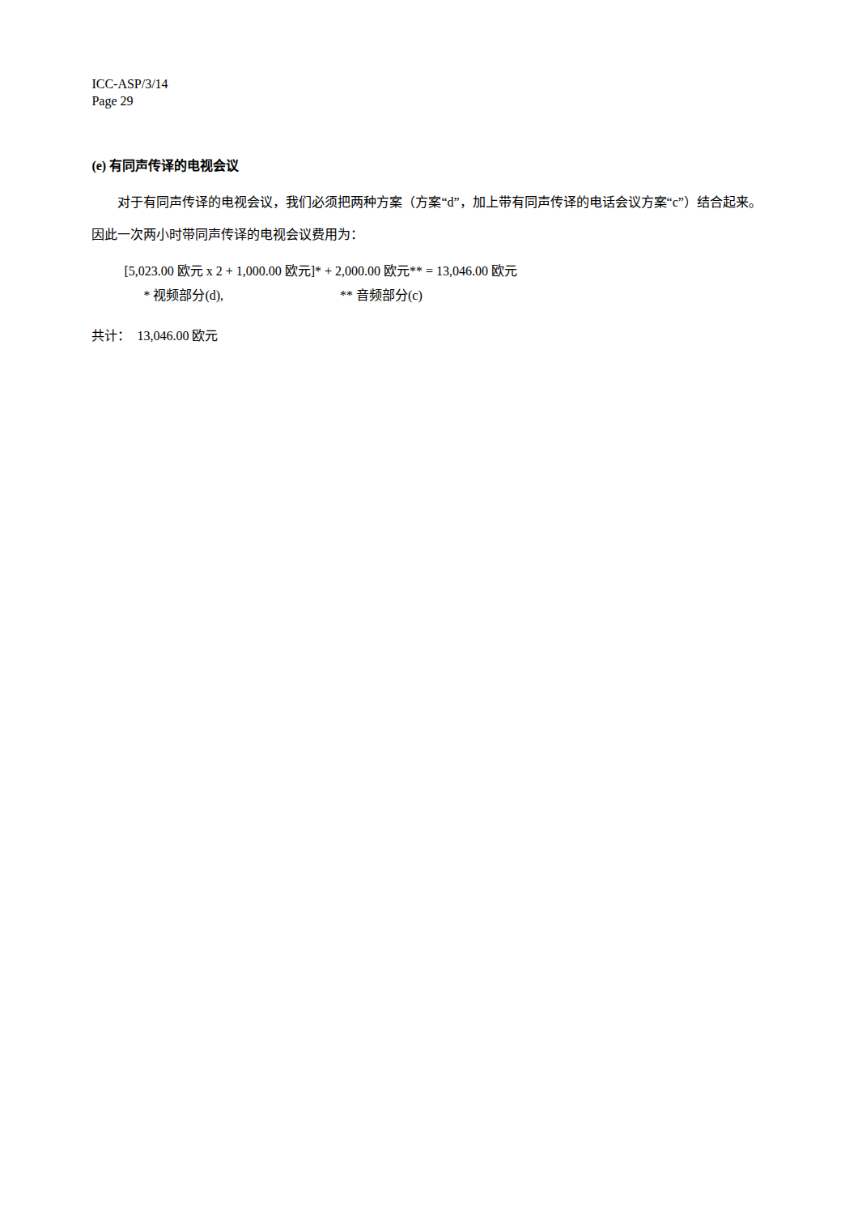ICC-ASP/3/14
Page 29
(e) 有同声传译的电视会议
对于有同声传译的电视会议，我们必须把两种方案（方案“d”，加上带有同声传译的电话会议方案“c”）结合起来。
因此一次两小时带同声传译的电视会议费用为：
[5,023.00 欧元 x 2 + 1,000.00 欧元]* + 2,000.00 欧元** = 13,046.00 欧元
* 视频部分(d), ** 音频部分(c)
共计： 13,046.00 欧元